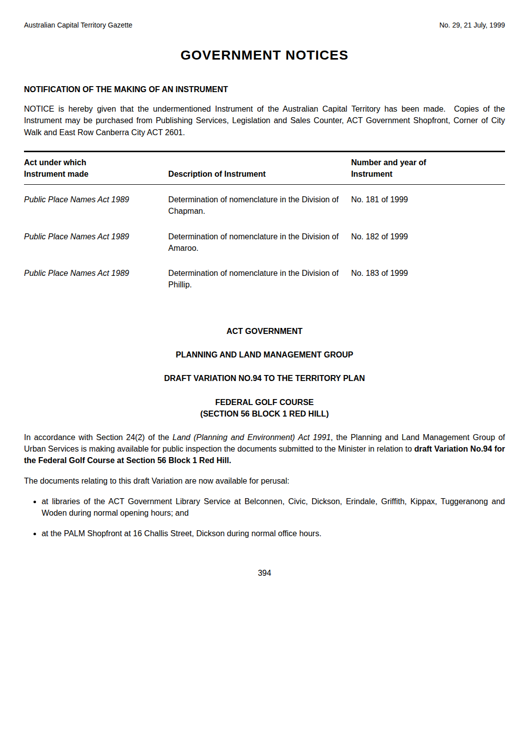Australian Capital Territory Gazette No. 29, 21 July, 1999
GOVERNMENT NOTICES
NOTIFICATION OF THE MAKING OF AN INSTRUMENT
NOTICE is hereby given that the undermentioned Instrument of the Australian Capital Territory has been made. Copies of the Instrument may be purchased from Publishing Services, Legislation and Sales Counter, ACT Government Shopfront, Corner of City Walk and East Row Canberra City ACT 2601.
| Act under which Instrument made | Description of Instrument | Number and year of Instrument |
| --- | --- | --- |
| Public Place Names Act 1989 | Determination of nomenclature in the Division of Chapman. | No. 181 of 1999 |
| Public Place Names Act 1989 | Determination of nomenclature in the Division of Amaroo. | No. 182 of 1999 |
| Public Place Names Act 1989 | Determination of nomenclature in the Division of Phillip. | No. 183 of 1999 |
ACT GOVERNMENT
PLANNING AND LAND MANAGEMENT GROUP
DRAFT VARIATION NO.94 TO THE TERRITORY PLAN
FEDERAL GOLF COURSE
(SECTION 56 BLOCK 1 RED HILL)
In accordance with Section 24(2) of the Land (Planning and Environment) Act 1991, the Planning and Land Management Group of Urban Services is making available for public inspection the documents submitted to the Minister in relation to draft Variation No.94 for the Federal Golf Course at Section 56 Block 1 Red Hill.
The documents relating to this draft Variation are now available for perusal:
at libraries of the ACT Government Library Service at Belconnen, Civic, Dickson, Erindale, Griffith, Kippax, Tuggeranong and Woden during normal opening hours; and
at the PALM Shopfront at 16 Challis Street, Dickson during normal office hours.
394